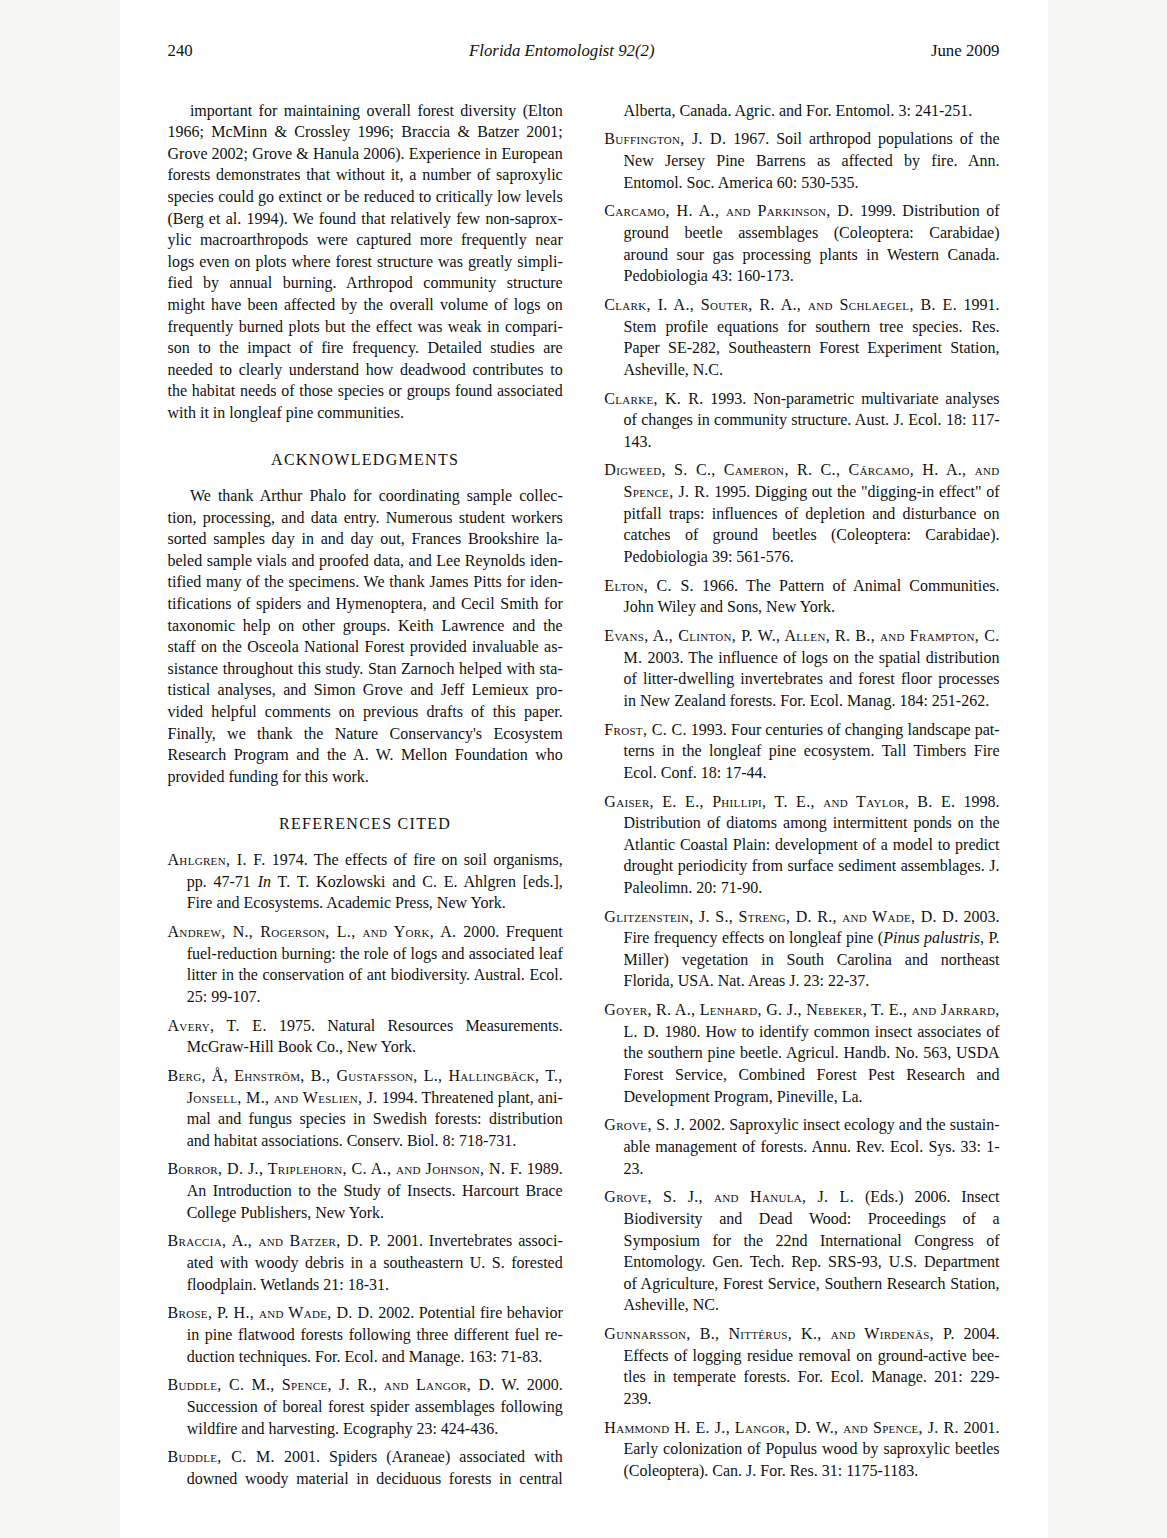240 Florida Entomologist 92(2) June 2009
important for maintaining overall forest diversity (Elton 1966; McMinn & Crossley 1996; Braccia & Batzer 2001; Grove 2002; Grove & Hanula 2006). Experience in European forests demonstrates that without it, a number of saproxylic species could go extinct or be reduced to critically low levels (Berg et al. 1994). We found that relatively few non-saproxylic macroarthropods were captured more frequently near logs even on plots where forest structure was greatly simplified by annual burning. Arthropod community structure might have been affected by the overall volume of logs on frequently burned plots but the effect was weak in comparison to the impact of fire frequency. Detailed studies are needed to clearly understand how deadwood contributes to the habitat needs of those species or groups found associated with it in longleaf pine communities.
Acknowledgments
We thank Arthur Phalo for coordinating sample collection, processing, and data entry. Numerous student workers sorted samples day in and day out, Frances Brookshire labeled sample vials and proofed data, and Lee Reynolds identified many of the specimens. We thank James Pitts for identifications of spiders and Hymenoptera, and Cecil Smith for taxonomic help on other groups. Keith Lawrence and the staff on the Osceola National Forest provided invaluable assistance throughout this study. Stan Zarnoch helped with statistical analyses, and Simon Grove and Jeff Lemieux provided helpful comments on previous drafts of this paper. Finally, we thank the Nature Conservancy's Ecosystem Research Program and the A. W. Mellon Foundation who provided funding for this work.
References Cited
Ahlgren, I. F. 1974. The effects of fire on soil organisms, pp. 47-71 In T. T. Kozlowski and C. E. Ahlgren [eds.], Fire and Ecosystems. Academic Press, New York.
Andrew, N., Rogerson, L., and York, A. 2000. Frequent fuel-reduction burning: the role of logs and associated leaf litter in the conservation of ant biodiversity. Austral. Ecol. 25: 99-107.
Avery, T. E. 1975. Natural Resources Measurements. McGraw-Hill Book Co., New York.
Berg, Å, Ehnström, B., Gustafsson, L., Hallingbäck, T., Jonsell, M., and Weslien, J. 1994. Threatened plant, animal and fungus species in Swedish forests: distribution and habitat associations. Conserv. Biol. 8: 718-731.
Borror, D. J., Triplehorn, C. A., and Johnson, N. F. 1989. An Introduction to the Study of Insects. Harcourt Brace College Publishers, New York.
Braccia, A., and Batzer, D. P. 2001. Invertebrates associated with woody debris in a southeastern U. S. forested floodplain. Wetlands 21: 18-31.
Brose, P. H., and Wade, D. D. 2002. Potential fire behavior in pine flatwood forests following three different fuel reduction techniques. For. Ecol. and Manage. 163: 71-83.
Buddle, C. M., Spence, J. R., and Langor, D. W. 2000. Succession of boreal forest spider assemblages following wildfire and harvesting. Ecography 23: 424-436.
Buddle, C. M. 2001. Spiders (Araneae) associated with downed woody material in deciduous forests in central Alberta, Canada. Agric. and For. Entomol. 3: 241-251.
Buffington, J. D. 1967. Soil arthropod populations of the New Jersey Pine Barrens as affected by fire. Ann. Entomol. Soc. America 60: 530-535.
Carcamo, H. A., and Parkinson, D. 1999. Distribution of ground beetle assemblages (Coleoptera: Carabidae) around sour gas processing plants in Western Canada. Pedobiologia 43: 160-173.
Clark, I. A., Souter, R. A., and Schlaegel, B. E. 1991. Stem profile equations for southern tree species. Res. Paper SE-282, Southeastern Forest Experiment Station, Asheville, N.C.
Clarke, K. R. 1993. Non-parametric multivariate analyses of changes in community structure. Aust. J. Ecol. 18: 117-143.
Digweed, S. C., Cameron, R. C., Cárcamo, H. A., and Spence, J. R. 1995. Digging out the "digging-in effect" of pitfall traps: influences of depletion and disturbance on catches of ground beetles (Coleoptera: Carabidae). Pedobiologia 39: 561-576.
Elton, C. S. 1966. The Pattern of Animal Communities. John Wiley and Sons, New York.
Evans, A., Clinton, P. W., Allen, R. B., and Frampton, C. M. 2003. The influence of logs on the spatial distribution of litter-dwelling invertebrates and forest floor processes in New Zealand forests. For. Ecol. Manag. 184: 251-262.
Frost, C. C. 1993. Four centuries of changing landscape patterns in the longleaf pine ecosystem. Tall Timbers Fire Ecol. Conf. 18: 17-44.
Gaiser, E. E., Phillipi, T. E., and Taylor, B. E. 1998. Distribution of diatoms among intermittent ponds on the Atlantic Coastal Plain: development of a model to predict drought periodicity from surface sediment assemblages. J. Paleolimn. 20: 71-90.
Glitzenstein, J. S., Streng, D. R., and Wade, D. D. 2003. Fire frequency effects on longleaf pine (Pinus palustris, P. Miller) vegetation in South Carolina and northeast Florida, USA. Nat. Areas J. 23: 22-37.
Goyer, R. A., Lenhard, G. J., Nebeker, T. E., and Jarrard, L. D. 1980. How to identify common insect associates of the southern pine beetle. Agricul. Handb. No. 563, USDA Forest Service, Combined Forest Pest Research and Development Program, Pineville, La.
Grove, S. J. 2002. Saproxylic insect ecology and the sustainable management of forests. Annu. Rev. Ecol. Sys. 33: 1-23.
Grove, S. J., and Hanula, J. L. (Eds.) 2006. Insect Biodiversity and Dead Wood: Proceedings of a Symposium for the 22nd International Congress of Entomology. Gen. Tech. Rep. SRS-93, U.S. Department of Agriculture, Forest Service, Southern Research Station, Asheville, NC.
Gunnarsson, B., Nittérus, K., and Wirdenäs, P. 2004. Effects of logging residue removal on ground-active beetles in temperate forests. For. Ecol. Manage. 201: 229-239.
Hammond H. E. J., Langor, D. W., and Spence, J. R. 2001. Early colonization of Populus wood by saproxylic beetles (Coleoptera). Can. J. For. Res. 31: 1175-1183.